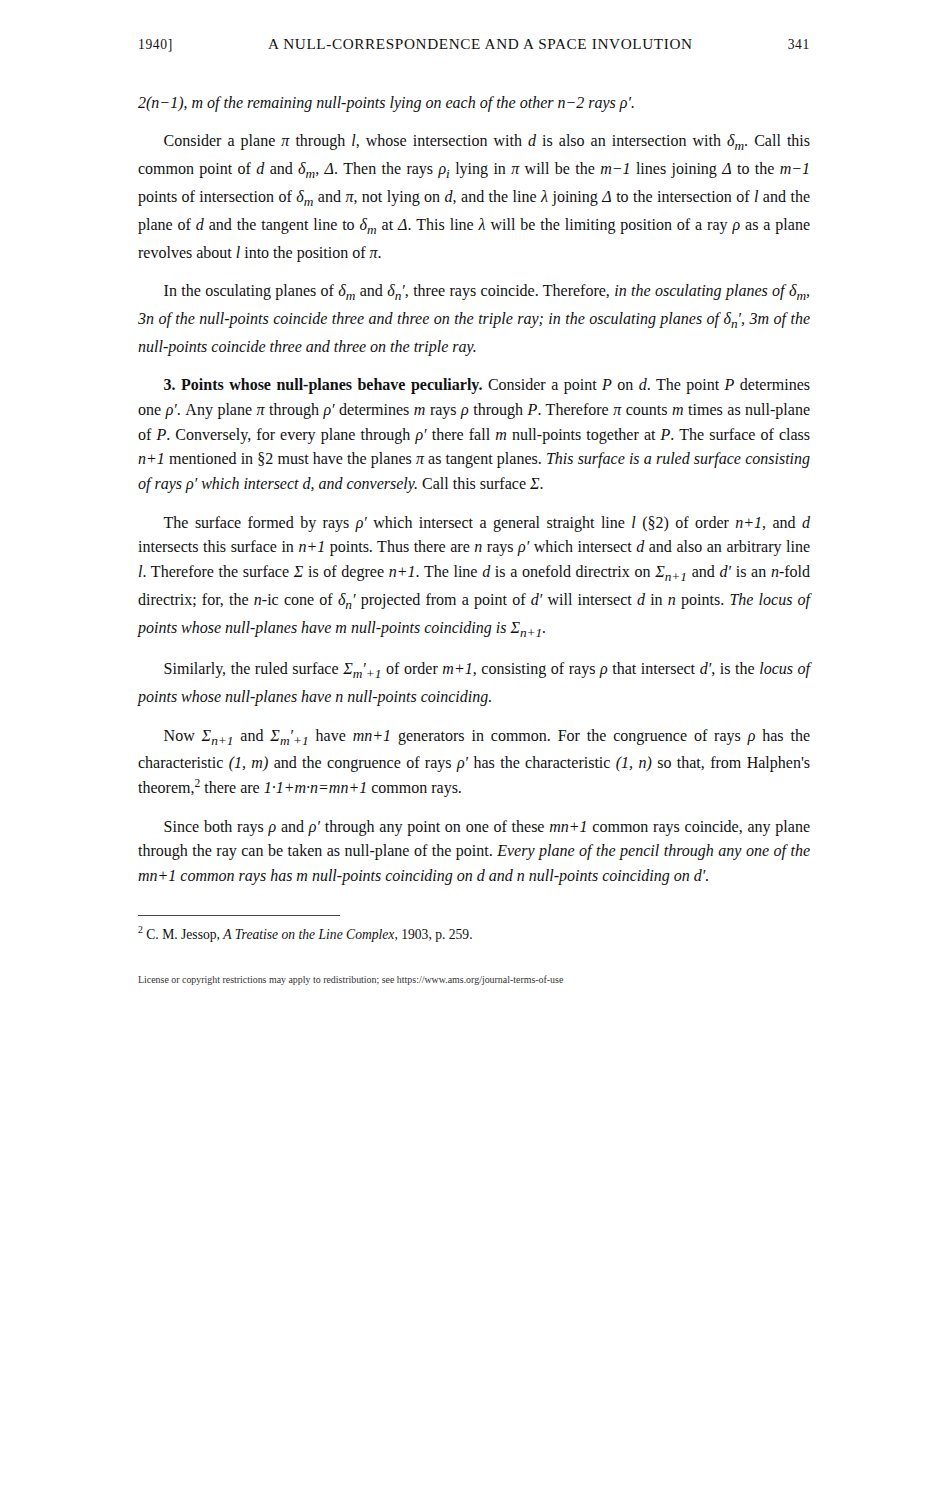1940] A NULL-CORRESPONDENCE AND A SPACE INVOLUTION 341
2(n−1), m of the remaining null-points lying on each of the other n−2 rays ρ′.
Consider a plane π through l, whose intersection with d is also an intersection with δm. Call this common point of d and δm, Δ. Then the rays ρi lying in π will be the m−1 lines joining Δ to the m−1 points of intersection of δm and π, not lying on d, and the line λ joining Δ to the intersection of l and the plane of d and the tangent line to δm at Δ. This line λ will be the limiting position of a ray ρ as a plane revolves about l into the position of π.
In the osculating planes of δm and δn′, three rays coincide. Therefore, in the osculating planes of δm, 3n of the null-points coincide three and three on the triple ray; in the osculating planes of δn′, 3m of the null-points coincide three and three on the triple ray.
3. Points whose null-planes behave peculiarly. Consider a point P on d. The point P determines one ρ′. Any plane π through ρ′ determines m rays ρ through P. Therefore π counts m times as null-plane of P. Conversely, for every plane through ρ′ there fall m null-points together at P. The surface of class n+1 mentioned in §2 must have the planes π as tangent planes. This surface is a ruled surface consisting of rays ρ′ which intersect d, and conversely. Call this surface Σ.
The surface formed by rays ρ′ which intersect a general straight line l (§2) of order n+1, and d intersects this surface in n+1 points. Thus there are n rays ρ′ which intersect d and also an arbitrary line l. Therefore the surface Σ is of degree n+1. The line d is a onefold directrix on Σn+1 and d′ is an n-fold directrix; for, the n-ic cone of δn′ projected from a point of d′ will intersect d in n points. The locus of points whose null-planes have m null-points coinciding is Σn+1.
Similarly, the ruled surface Σm′+1 of order m+1, consisting of rays ρ that intersect d′, is the locus of points whose null-planes have n null-points coinciding.
Now Σn+1 and Σm′+1 have mn+1 generators in common. For the congruence of rays ρ has the characteristic (1, m) and the congruence of rays ρ′ has the characteristic (1, n) so that, from Halphen's theorem,2 there are 1·1+m·n=mn+1 common rays.
Since both rays ρ and ρ′ through any point on one of these mn+1 common rays coincide, any plane through the ray can be taken as null-plane of the point. Every plane of the pencil through any one of the mn+1 common rays has m null-points coinciding on d and n null-points coinciding on d′.
2 C. M. Jessop, A Treatise on the Line Complex, 1903, p. 259.
License or copyright restrictions may apply to redistribution; see https://www.ams.org/journal-terms-of-use